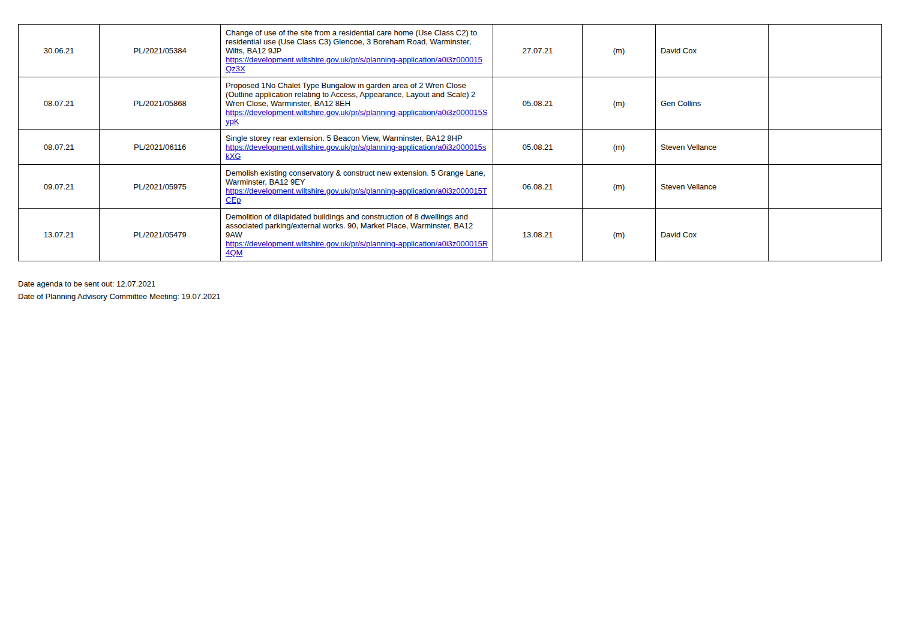| 30.06.21 | PL/2021/05384 | Change of use of the site from a residential care home (Use Class C2) to residential use (Use Class C3) Glencoe, 3 Boreham Road, Warminster, Wilts, BA12 9JP https://development.wiltshire.gov.uk/pr/s/planning-application/a0i3z000015Qz3X | 27.07.21 | (m) | David Cox | |
| 08.07.21 | PL/2021/05868 | Proposed 1No Chalet Type Bungalow in garden area of 2 Wren Close (Outline application relating to Access, Appearance, Layout and Scale) 2 Wren Close, Warminster, BA12 8EH https://development.wiltshire.gov.uk/pr/s/planning-application/a0i3z000015SypK | 05.08.21 | (m) | Gen Collins | |
| 08.07.21 | PL/2021/06116 | Single storey rear extension. 5 Beacon View, Warminster, BA12 8HP https://development.wiltshire.gov.uk/pr/s/planning-application/a0i3z000015skXG | 05.08.21 | (m) | Steven Vellance | |
| 09.07.21 | PL/2021/05975 | Demolish existing conservatory & construct new extension. 5 Grange Lane, Warminster, BA12 9EY https://development.wiltshire.gov.uk/pr/s/planning-application/a0i3z000015TCEp | 06.08.21 | (m) | Steven Vellance | |
| 13.07.21 | PL/2021/05479 | Demolition of dilapidated buildings and construction of 8 dwellings and associated parking/external works. 90, Market Place, Warminster, BA12 9AW https://development.wiltshire.gov.uk/pr/s/planning-application/a0i3z000015R4QM | 13.08.21 | (m) | David Cox | |
Date agenda to be sent out: 12.07.2021
Date of Planning Advisory Committee Meeting: 19.07.2021